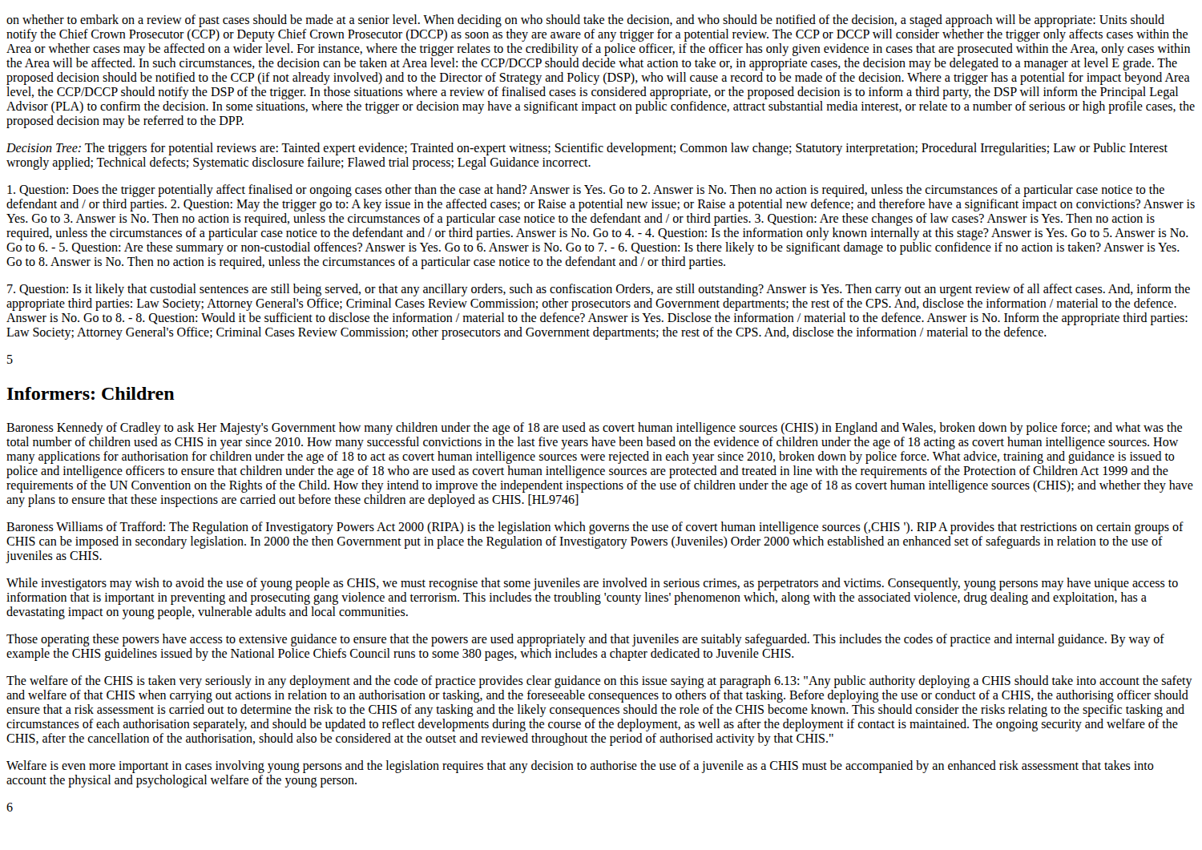on whether to embark on a review of past cases should be made at a senior level. When deciding on who should take the decision, and who should be notified of the decision, a staged approach will be appropriate: Units should notify the Chief Crown Prosecutor (CCP) or Deputy Chief Crown Prosecutor (DCCP) as soon as they are aware of any trigger for a potential review. The CCP or DCCP will consider whether the trigger only affects cases within the Area or whether cases may be affected on a wider level. For instance, where the trigger relates to the credibility of a police officer, if the officer has only given evidence in cases that are prosecuted within the Area, only cases within the Area will be affected. In such circumstances, the decision can be taken at Area level: the CCP/DCCP should decide what action to take or, in appropriate cases, the decision may be delegated to a manager at level E grade. The proposed decision should be notified to the CCP (if not already involved) and to the Director of Strategy and Policy (DSP), who will cause a record to be made of the decision. Where a trigger has a potential for impact beyond Area level, the CCP/DCCP should notify the DSP of the trigger. In those situations where a review of finalised cases is considered appropriate, or the proposed decision is to inform a third party, the DSP will inform the Principal Legal Advisor (PLA) to confirm the decision. In some situations, where the trigger or decision may have a significant impact on public confidence, attract substantial media interest, or relate to a number of serious or high profile cases, the proposed decision may be referred to the DPP.
Decision Tree: The triggers for potential reviews are: Tainted expert evidence; Trainted on-expert witness; Scientific development; Common law change; Statutory interpretation; Procedural Irregularities; Law or Public Interest wrongly applied; Technical defects; Systematic disclosure failure; Flawed trial process; Legal Guidance incorrect.
1. Question: Does the trigger potentially affect finalised or ongoing cases other than the case at hand? Answer is Yes. Go to 2. Answer is No. Then no action is required, unless the circumstances of a particular case notice to the defendant and / or third parties. 2. Question: May the trigger go to: A key issue in the affected cases; or Raise a potential new issue; or Raise a potential new defence; and therefore have a significant impact on convictions? Answer is Yes. Go to 3. Answer is No. Then no action is required, unless the circumstances of a particular case notice to the defendant and / or third parties. 3. Question: Are these changes of law cases? Answer is Yes. Then no action is required, unless the circumstances of a particular case notice to the defendant and / or third parties. Answer is No. Go to 4. - 4. Question: Is the information only known internally at this stage? Answer is Yes. Go to 5. Answer is No. Go to 6. - 5. Question: Are these summary or non-custodial offences? Answer is Yes. Go to 6. Answer is No. Go to 7. - 6. Question: Is there likely to be significant damage to public confidence if no action is taken? Answer is Yes. Go to 8. Answer is No. Then no action is required, unless the circumstances of a particular case notice to the defendant and / or third parties.
7. Question: Is it likely that custodial sentences are still being served, or that any ancillary orders, such as confiscation Orders, are still outstanding? Answer is Yes. Then carry out an urgent review of all affect cases. And, inform the appropriate third parties: Law Society; Attorney General's Office; Criminal Cases Review Commission; other prosecutors and Government departments; the rest of the CPS. And, disclose the information / material to the defence. Answer is No. Go to 8. - 8. Question: Would it be sufficient to disclose the information / material to the defence? Answer is Yes. Disclose the information / material to the defence. Answer is No. Inform the appropriate third parties: Law Society; Attorney General's Office; Criminal Cases Review Commission; other prosecutors and Government departments; the rest of the CPS. And, disclose the information / material to the defence.
5
Informers: Children
Baroness Kennedy of Cradley to ask Her Majesty's Government how many children under the age of 18 are used as covert human intelligence sources (CHIS) in England and Wales, broken down by police force; and what was the total number of children used as CHIS in year since 2010. How many successful convictions in the last five years have been based on the evidence of children under the age of 18 acting as covert human intelligence sources. How many applications for authorisation for children under the age of 18 to act as covert human intelligence sources were rejected in each year since 2010, broken down by police force. What advice, training and guidance is issued to police and intelligence officers to ensure that children under the age of 18 who are used as covert human intelligence sources are protected and treated in line with the requirements of the Protection of Children Act 1999 and the requirements of the UN Convention on the Rights of the Child. How they intend to improve the independent inspections of the use of children under the age of 18 as covert human intelligence sources (CHIS); and whether they have any plans to ensure that these inspections are carried out before these children are deployed as CHIS. [HL9746]
Baroness Williams of Trafford: The Regulation of Investigatory Powers Act 2000 (RIPA) is the legislation which governs the use of covert human intelligence sources (,CHIS '). RIP A provides that restrictions on certain groups of CHIS can be imposed in secondary legislation. In 2000 the then Government put in place the Regulation of Investigatory Powers (Juveniles) Order 2000 which established an enhanced set of safeguards in relation to the use of juveniles as CHIS.
While investigators may wish to avoid the use of young people as CHIS, we must recognise that some juveniles are involved in serious crimes, as perpetrators and victims. Consequently, young persons may have unique access to information that is important in preventing and prosecuting gang violence and terrorism. This includes the troubling 'county lines' phenomenon which, along with the associated violence, drug dealing and exploitation, has a devastating impact on young people, vulnerable adults and local communities.
Those operating these powers have access to extensive guidance to ensure that the powers are used appropriately and that juveniles are suitably safeguarded. This includes the codes of practice and internal guidance. By way of example the CHIS guidelines issued by the National Police Chiefs Council runs to some 380 pages, which includes a chapter dedicated to Juvenile CHIS.
The welfare of the CHIS is taken very seriously in any deployment and the code of practice provides clear guidance on this issue saying at paragraph 6.13: "Any public authority deploying a CHIS should take into account the safety and welfare of that CHIS when carrying out actions in relation to an authorisation or tasking, and the foreseeable consequences to others of that tasking. Before deploying the use or conduct of a CHIS, the authorising officer should ensure that a risk assessment is carried out to determine the risk to the CHIS of any tasking and the likely consequences should the role of the CHIS become known. This should consider the risks relating to the specific tasking and circumstances of each authorisation separately, and should be updated to reflect developments during the course of the deployment, as well as after the deployment if contact is maintained. The ongoing security and welfare of the CHIS, after the cancellation of the authorisation, should also be considered at the outset and reviewed throughout the period of authorised activity by that CHIS."
Welfare is even more important in cases involving young persons and the legislation requires that any decision to authorise the use of a juvenile as a CHIS must be accompanied by an enhanced risk assessment that takes into account the physical and psychological welfare of the young person.
6